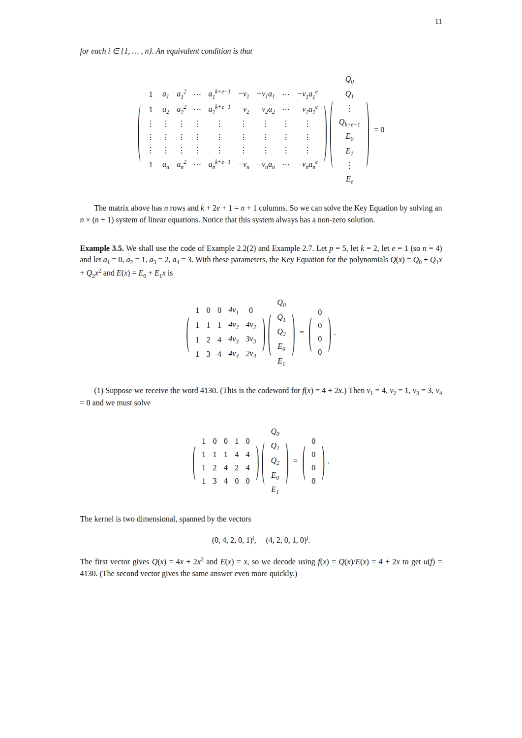11
for each i ∈ {1, … , n}. An equivalent condition is that
(
| 1 | a 1 | a 1 2 | ⋯ | a 1 k+e−1 | −v 1 | −v 1 a 1 | ⋯ | −v 1 a 1 e |
| 1 | a 2 | a 2 2 | ⋯ | a 2 k+e−1 | −v 2 | −v 2 a 2 | ⋯ | −v 2 a 2 e |
| ⋮ | ⋮ | ⋮ | ⋮ | ⋮ | ⋮ | ⋮ | ⋮ | ⋮ |
| ⋮ | ⋮ | ⋮ | ⋮ | ⋮ | ⋮ | ⋮ | ⋮ | ⋮ |
| ⋮ | ⋮ | ⋮ | ⋮ | ⋮ | ⋮ | ⋮ | ⋮ | ⋮ |
| 1 | a n | a n 2 | ⋯ | a n k+e−1 | −v n | −v n a n | ⋯ | −v n a n e |
) (
| Q 0 |
| Q 1 |
| ⋮ |
| Q k+e−1 |
| E 0 |
| E 1 |
| ⋮ |
| E e |
) = 0
The matrix above has n rows and k + 2e + 1 = n + 1 columns. So we can solve the Key Equation by solving an n × (n + 1) system of linear equations. Notice that this system always has a non-zero solution.
Example 3.5. We shall use the code of Example 2.2(2) and Example 2.7. Let p = 5, let k = 2, let e = 1 (so n = 4) and let a1 = 0, a2 = 1, a3 = 2, a4 = 3. With these parameters, the Key Equation for the polynomials Q(x) = Q0 + Q1x + Q2x2 and E(x) = E0 + E1x is
(
| 1 | 0 | 0 | 4v 1 | 0 |
| 1 | 1 | 1 | 4v 2 | 4v 2 |
| 1 | 2 | 4 | 4v 3 | 3v 3 |
| 1 | 3 | 4 | 4v 4 | 2v 4 |
) (
| Q 0 |
| Q 1 |
| Q 2 |
| E 0 |
| E 1 |
) = (
| 0 |
| 0 |
| 0 |
| 0 |
) .
(1) Suppose we receive the word 4130. (This is the codeword for f(x) = 4 + 2x.) Then v1 = 4, v2 = 1, v3 = 3, v4 = 0 and we must solve
(
| 1 | 0 | 0 | 1 | 0 |
| 1 | 1 | 1 | 4 | 4 |
| 1 | 2 | 4 | 2 | 4 |
| 1 | 3 | 4 | 0 | 0 |
) (
| Q 0 |
| Q 1 |
| Q 2 |
| E 0 |
| E 1 |
) = (
| 0 |
| 0 |
| 0 |
| 0 |
) .
The kernel is two dimensional, spanned by the vectors
(0, 4, 2, 0, 1)t, (4, 2, 0, 1, 0)t.
The first vector gives Q(x) = 4x + 2x2 and E(x) = x, so we decode using f(x) = Q(x)/E(x) = 4 + 2x to get u(f) = 4130. (The second vector gives the same answer even more quickly.)